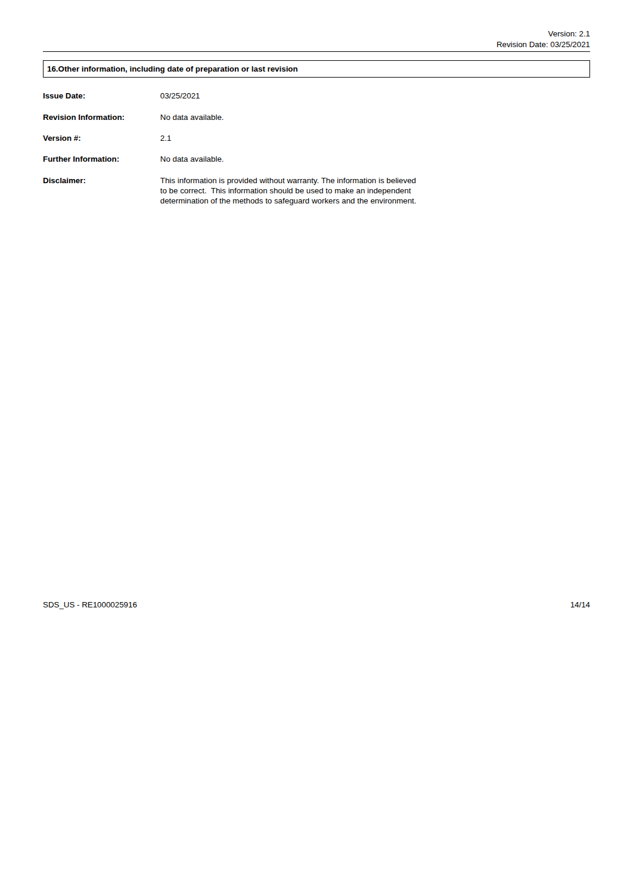Version: 2.1
Revision Date: 03/25/2021
16.Other information, including date of preparation or last revision
| Issue Date: | 03/25/2021 |
| Revision Information: | No data available. |
| Version #: | 2.1 |
| Further Information: | No data available. |
| Disclaimer: | This information is provided without warranty. The information is believed to be correct. This information should be used to make an independent determination of the methods to safeguard workers and the environment. |
SDS_US - RE1000025916 14/14